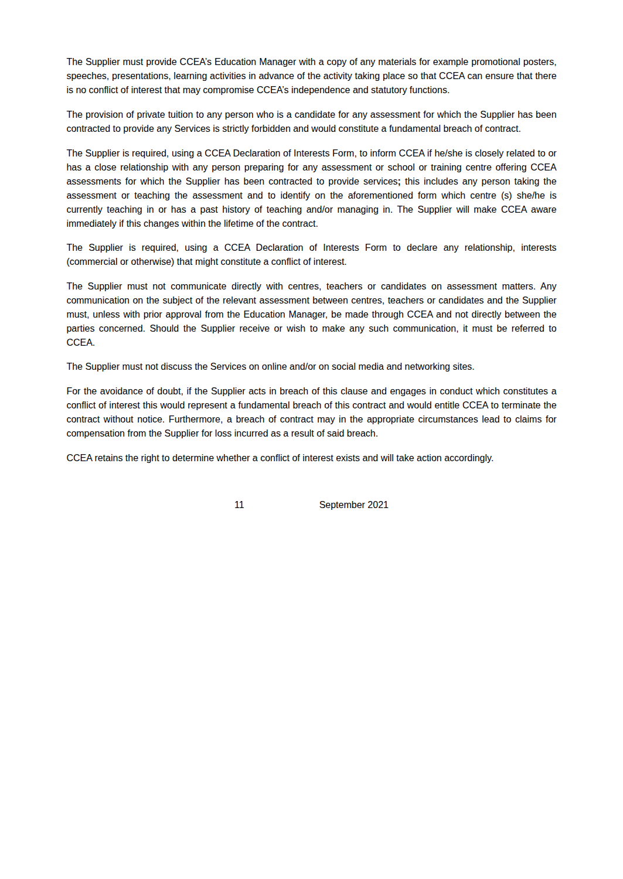The Supplier must provide CCEA’s Education Manager with a copy of any materials for example promotional posters, speeches, presentations, learning activities in advance of the activity taking place so that CCEA can ensure that there is no conflict of interest that may compromise CCEA’s independence and statutory functions.
The provision of private tuition to any person who is a candidate for any assessment for which the Supplier has been contracted to provide any Services is strictly forbidden and would constitute a fundamental breach of contract.
The Supplier is required, using a CCEA Declaration of Interests Form, to inform CCEA if he/she is closely related to or has a close relationship with any person preparing for any assessment or school or training centre offering CCEA assessments for which the Supplier has been contracted to provide services; this includes any person taking the assessment or teaching the assessment and to identify on the aforementioned form which centre (s) she/he is currently teaching in or has a past history of teaching and/or managing in. The Supplier will make CCEA aware immediately if this changes within the lifetime of the contract.
The Supplier is required, using a CCEA Declaration of Interests Form to declare any relationship, interests (commercial or otherwise) that might constitute a conflict of interest.
The Supplier must not communicate directly with centres, teachers or candidates on assessment matters. Any communication on the subject of the relevant assessment between centres, teachers or candidates and the Supplier must, unless with prior approval from the Education Manager, be made through CCEA and not directly between the parties concerned. Should the Supplier receive or wish to make any such communication, it must be referred to CCEA.
The Supplier must not discuss the Services on online and/or on social media and networking sites.
For the avoidance of doubt, if the Supplier acts in breach of this clause and engages in conduct which constitutes a conflict of interest this would represent a fundamental breach of this contract and would entitle CCEA to terminate the contract without notice. Furthermore, a breach of contract may in the appropriate circumstances lead to claims for compensation from the Supplier for loss incurred as a result of said breach.
CCEA retains the right to determine whether a conflict of interest exists and will take action accordingly.
11 September 2021